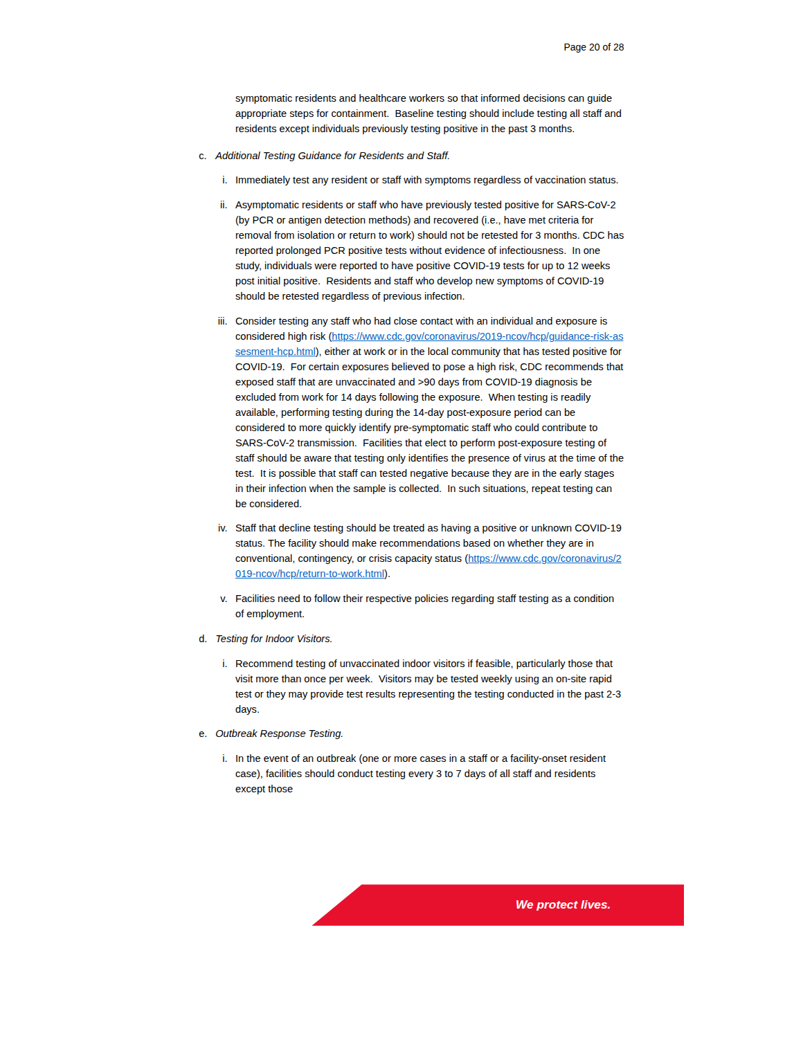Page 20 of 28
symptomatic residents and healthcare workers so that informed decisions can guide appropriate steps for containment. Baseline testing should include testing all staff and residents except individuals previously testing positive in the past 3 months.
c.
Additional Testing Guidance for Residents and Staff.
i.
Immediately test any resident or staff with symptoms regardless of vaccination status.
ii.
Asymptomatic residents or staff who have previously tested positive for SARS-CoV-2 (by PCR or antigen detection methods) and recovered (i.e., have met criteria for removal from isolation or return to work) should not be retested for 3 months. CDC has reported prolonged PCR positive tests without evidence of infectiousness. In one study, individuals were reported to have positive COVID-19 tests for up to 12 weeks post initial positive. Residents and staff who develop new symptoms of COVID-19 should be retested regardless of previous infection.
iii.
Consider testing any staff who had close contact with an individual and exposure is considered high risk (https://www.cdc.gov/coronavirus/2019-ncov/hcp/guidance-risk-assesment-hcp.html), either at work or in the local community that has tested positive for COVID-19. For certain exposures believed to pose a high risk, CDC recommends that exposed staff that are unvaccinated and >90 days from COVID-19 diagnosis be excluded from work for 14 days following the exposure. When testing is readily available, performing testing during the 14-day post-exposure period can be considered to more quickly identify pre-symptomatic staff who could contribute to SARS-CoV-2 transmission. Facilities that elect to perform post-exposure testing of staff should be aware that testing only identifies the presence of virus at the time of the test. It is possible that staff can tested negative because they are in the early stages in their infection when the sample is collected. In such situations, repeat testing can be considered.
iv.
Staff that decline testing should be treated as having a positive or unknown COVID-19 status. The facility should make recommendations based on whether they are in conventional, contingency, or crisis capacity status (https://www.cdc.gov/coronavirus/2019-ncov/hcp/return-to-work.html).
v.
Facilities need to follow their respective policies regarding staff testing as a condition of employment.
d.
Testing for Indoor Visitors.
i.
Recommend testing of unvaccinated indoor visitors if feasible, particularly those that visit more than once per week. Visitors may be tested weekly using an on-site rapid test or they may provide test results representing the testing conducted in the past 2-3 days.
e.
Outbreak Response Testing.
i.
In the event of an outbreak (one or more cases in a staff or a facility-onset resident case), facilities should conduct testing every 3 to 7 days of all staff and residents except those
We protect lives.